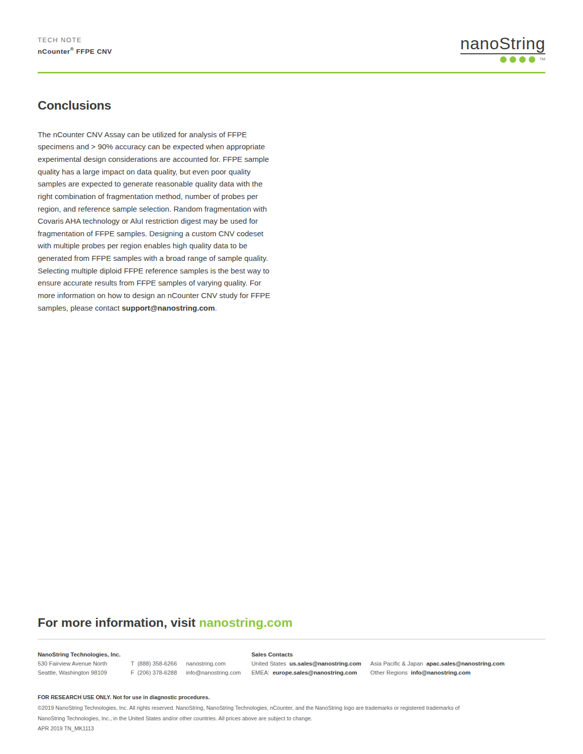Tech Note
nCounter® FFPE CNV
nano String
TM
Conclusions
The nCounter CNV Assay can be utilized for analysis of FFPE specimens and > 90% accuracy can be expected when appropriate experimental design considerations are accounted for. FFPE sample quality has a large impact on data quality, but even poor quality samples are expected to generate reasonable quality data with the right combination of fragmentation method, number of probes per region, and reference sample selection. Random fragmentation with Covaris AHA technology or AluI restriction digest may be used for fragmentation of FFPE samples. Designing a custom CNV codeset with multiple probes per region enables high quality data to be generated from FFPE samples with a broad range of sample quality. Selecting multiple diploid FFPE reference samples is the best way to ensure accurate results from FFPE samples of varying quality. For more information on how to design an nCounter CNV study for FFPE samples, please contact support@nanostring.com.
For more information, visit nanostring.com
NanoString Technologies, Inc.
530 Fairview Avenue North
Seattle, Washington 98109
T (888) 358-6266
F (206) 378-6288
nanostring.com
info@nanostring.com
Sales Contacts
United States us.sales@nanostring.com
EMEA: europe.sales@nanostring.com
Asia Pacific & Japan apac.sales@nanostring.com
Other Regions info@nanostring.com
FOR RESEARCH USE ONLY. Not for use in diagnostic procedures.
©2019 NanoString Technologies, Inc. All rights reserved. NanoString, NanoString Technologies, nCounter, and the NanoString logo are trademarks or registered trademarks of
NanoString Technologies, Inc., in the United States and/or other countries. All prices above are subject to change.
APR 2019 TN_MK1113